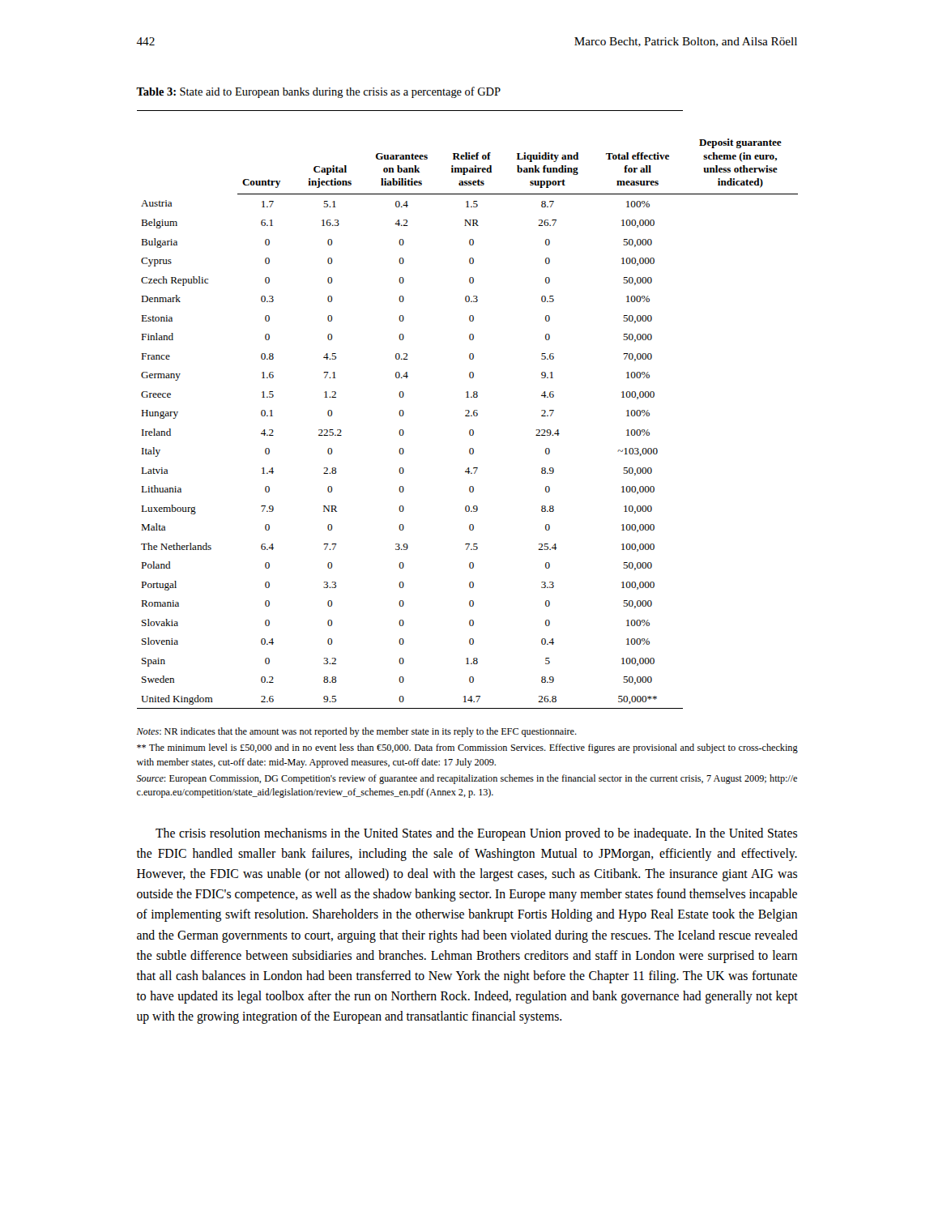442 Marco Becht, Patrick Bolton, and Ailsa Röell
Table 3: State aid to European banks during the crisis as a percentage of GDP
| Country | Capital injections | Guarantees on bank liabilities | Relief of impaired assets | Liquidity and bank funding support | Total effective for all measures | Deposit guarantee scheme (in euro, unless otherwise indicated) |
| --- | --- | --- | --- | --- | --- | --- |
| Austria | 1.7 | 5.1 | 0.4 | 1.5 | 8.7 | 100% |
| Belgium | 6.1 | 16.3 | 4.2 | NR | 26.7 | 100,000 |
| Bulgaria | 0 | 0 | 0 | 0 | 0 | 50,000 |
| Cyprus | 0 | 0 | 0 | 0 | 0 | 100,000 |
| Czech Republic | 0 | 0 | 0 | 0 | 0 | 50,000 |
| Denmark | 0.3 | 0 | 0 | 0.3 | 0.5 | 100% |
| Estonia | 0 | 0 | 0 | 0 | 0 | 50,000 |
| Finland | 0 | 0 | 0 | 0 | 0 | 50,000 |
| France | 0.8 | 4.5 | 0.2 | 0 | 5.6 | 70,000 |
| Germany | 1.6 | 7.1 | 0.4 | 0 | 9.1 | 100% |
| Greece | 1.5 | 1.2 | 0 | 1.8 | 4.6 | 100,000 |
| Hungary | 0.1 | 0 | 0 | 2.6 | 2.7 | 100% |
| Ireland | 4.2 | 225.2 | 0 | 0 | 229.4 | 100% |
| Italy | 0 | 0 | 0 | 0 | 0 | ~103,000 |
| Latvia | 1.4 | 2.8 | 0 | 4.7 | 8.9 | 50,000 |
| Lithuania | 0 | 0 | 0 | 0 | 0 | 100,000 |
| Luxembourg | 7.9 | NR | 0 | 0.9 | 8.8 | 10,000 |
| Malta | 0 | 0 | 0 | 0 | 0 | 100,000 |
| The Netherlands | 6.4 | 7.7 | 3.9 | 7.5 | 25.4 | 100,000 |
| Poland | 0 | 0 | 0 | 0 | 0 | 50,000 |
| Portugal | 0 | 3.3 | 0 | 0 | 3.3 | 100,000 |
| Romania | 0 | 0 | 0 | 0 | 0 | 50,000 |
| Slovakia | 0 | 0 | 0 | 0 | 0 | 100% |
| Slovenia | 0.4 | 0 | 0 | 0 | 0.4 | 100% |
| Spain | 0 | 3.2 | 0 | 1.8 | 5 | 100,000 |
| Sweden | 0.2 | 8.8 | 0 | 0 | 8.9 | 50,000 |
| United Kingdom | 2.6 | 9.5 | 0 | 14.7 | 26.8 | 50,000** |
Notes: NR indicates that the amount was not reported by the member state in its reply to the EFC questionnaire.
** The minimum level is £50,000 and in no event less than €50,000. Data from Commission Services. Effective figures are provisional and subject to cross-checking with member states, cut-off date: mid-May. Approved measures, cut-off date: 17 July 2009.
Source: European Commission, DG Competition's review of guarantee and recapitalization schemes in the financial sector in the current crisis, 7 August 2009; http://ec.europa.eu/competition/state_aid/legislation/review_of_schemes_en.pdf (Annex 2, p. 13).
The crisis resolution mechanisms in the United States and the European Union proved to be inadequate. In the United States the FDIC handled smaller bank failures, including the sale of Washington Mutual to JPMorgan, efficiently and effectively. However, the FDIC was unable (or not allowed) to deal with the largest cases, such as Citibank. The insurance giant AIG was outside the FDIC's competence, as well as the shadow banking sector. In Europe many member states found themselves incapable of implementing swift resolution. Shareholders in the otherwise bankrupt Fortis Holding and Hypo Real Estate took the Belgian and the German governments to court, arguing that their rights had been violated during the rescues. The Iceland rescue revealed the subtle difference between subsidiaries and branches. Lehman Brothers creditors and staff in London were surprised to learn that all cash balances in London had been transferred to New York the night before the Chapter 11 filing. The UK was fortunate to have updated its legal toolbox after the run on Northern Rock. Indeed, regulation and bank governance had generally not kept up with the growing integration of the European and transatlantic financial systems.